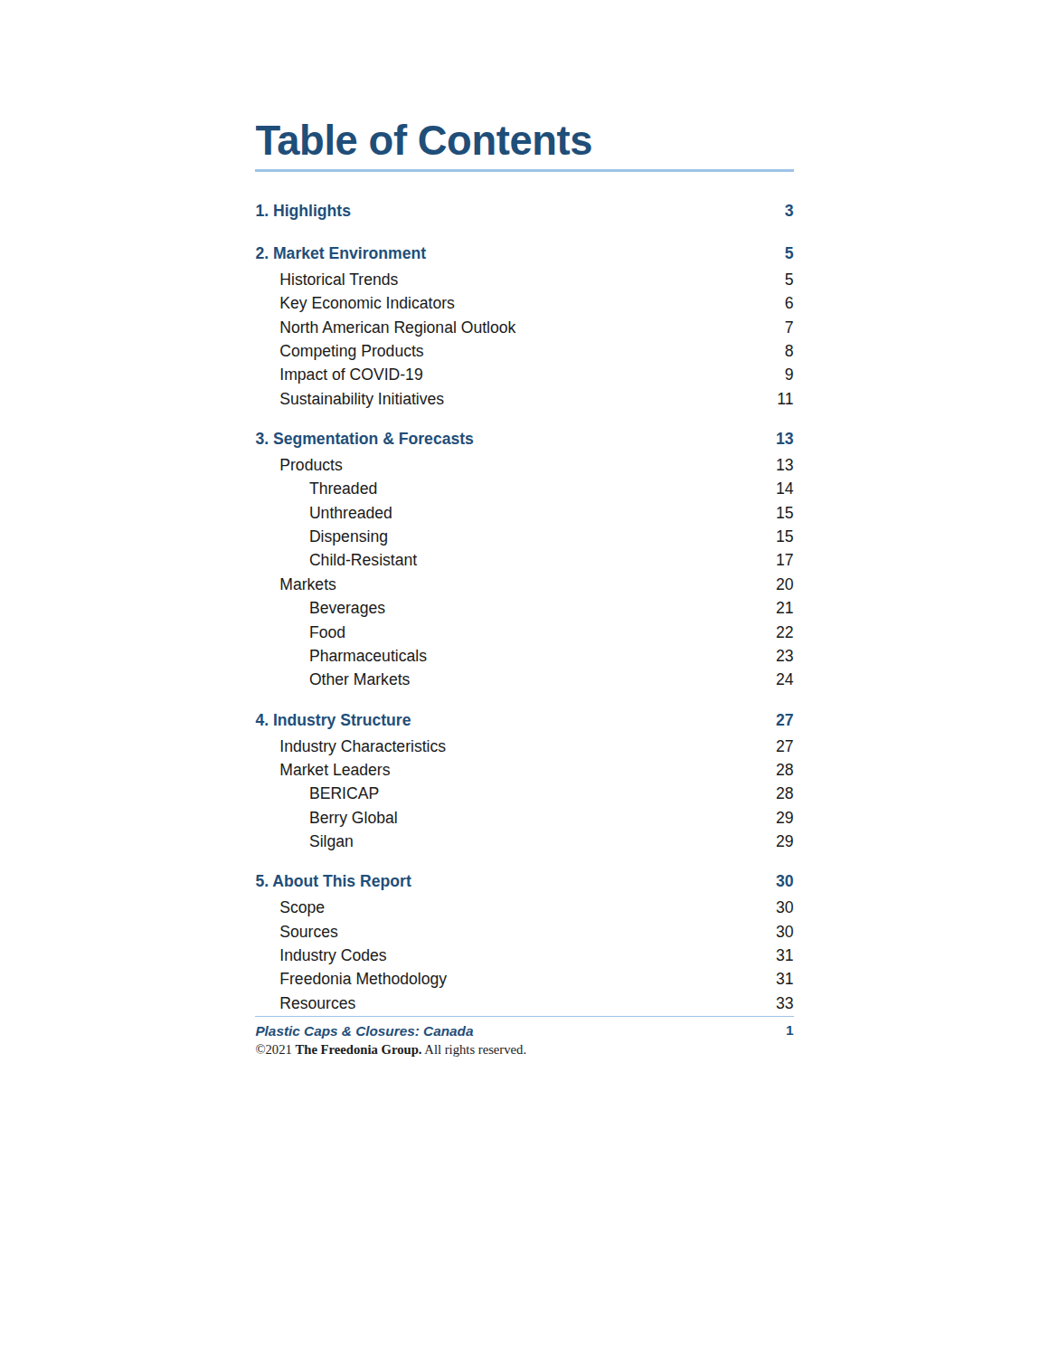Table of Contents
| 1. Highlights | 3 |
| 2. Market Environment | 5 |
| Historical Trends | 5 |
| Key Economic Indicators | 6 |
| North American Regional Outlook | 7 |
| Competing Products | 8 |
| Impact of COVID-19 | 9 |
| Sustainability Initiatives | 11 |
| 3. Segmentation & Forecasts | 13 |
| Products | 13 |
| Threaded | 14 |
| Unthreaded | 15 |
| Dispensing | 15 |
| Child-Resistant | 17 |
| Markets | 20 |
| Beverages | 21 |
| Food | 22 |
| Pharmaceuticals | 23 |
| Other Markets | 24 |
| 4. Industry Structure | 27 |
| Industry Characteristics | 27 |
| Market Leaders | 28 |
| BERICAP | 28 |
| Berry Global | 29 |
| Silgan | 29 |
| 5. About This Report | 30 |
| Scope | 30 |
| Sources | 30 |
| Industry Codes | 31 |
| Freedonia Methodology | 31 |
| Resources | 33 |
Plastic Caps & Closures: Canada
©2021 The Freedonia Group. All rights reserved.
1